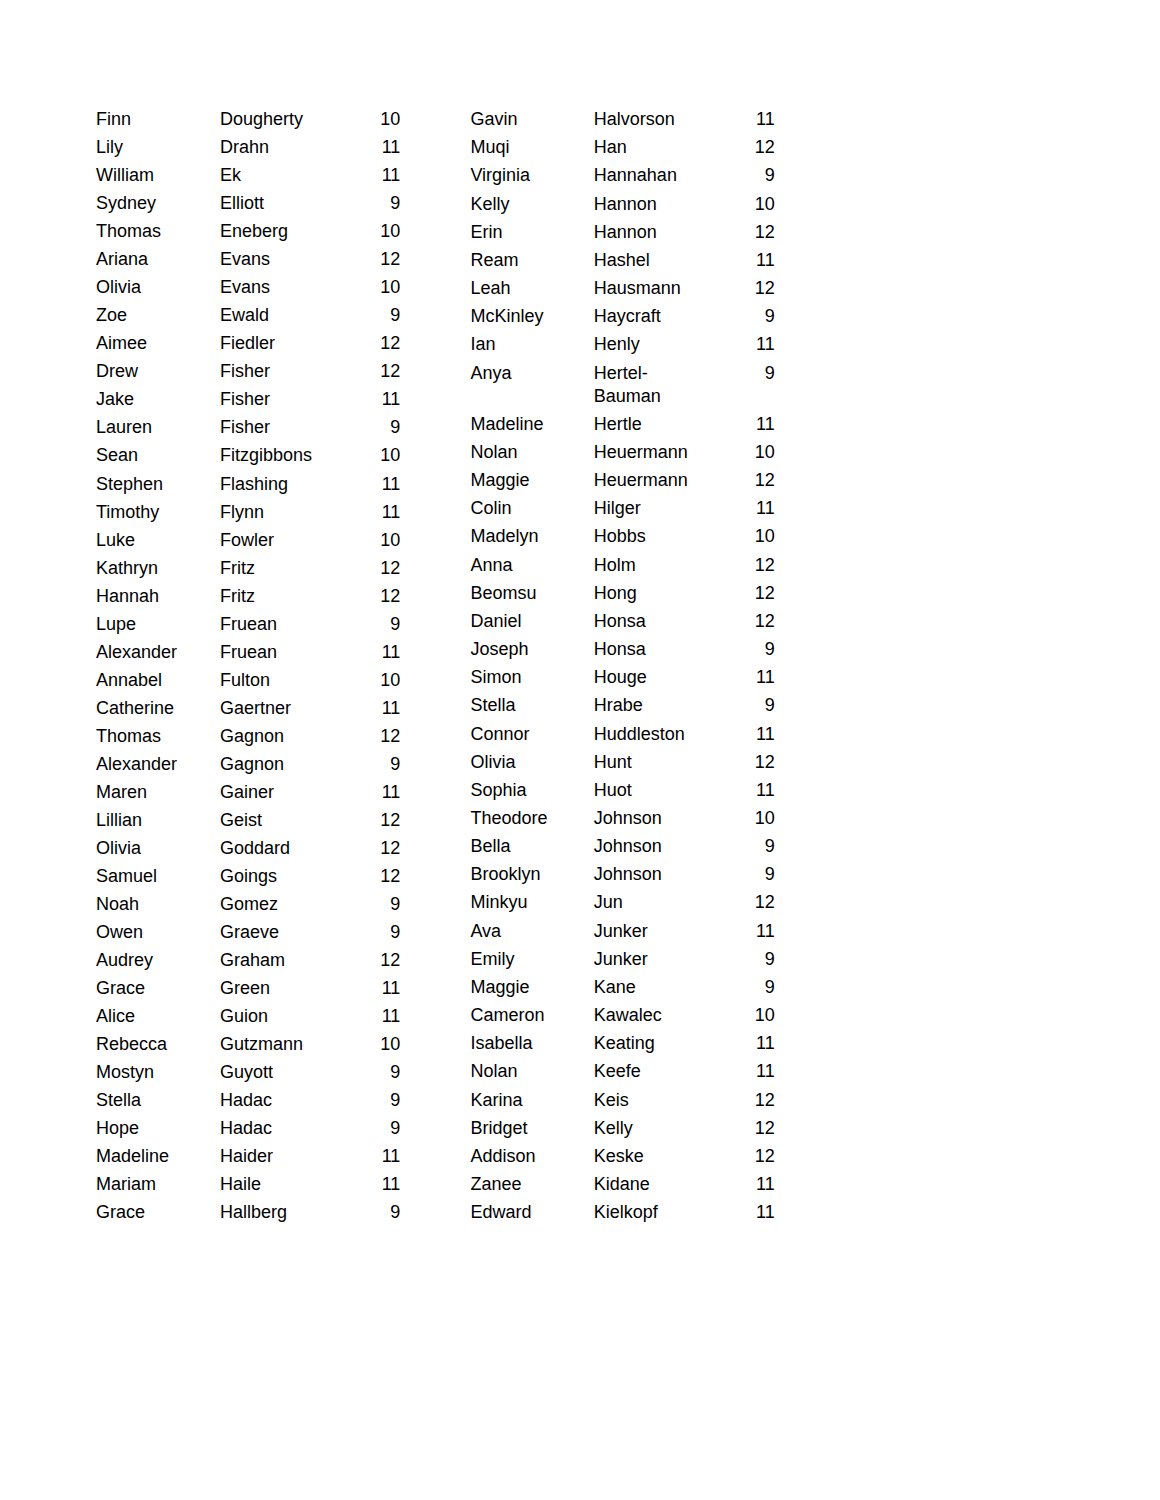| Finn | Dougherty | 10 |
| Lily | Drahn | 11 |
| William | Ek | 11 |
| Sydney | Elliott | 9 |
| Thomas | Eneberg | 10 |
| Ariana | Evans | 12 |
| Olivia | Evans | 10 |
| Zoe | Ewald | 9 |
| Aimee | Fiedler | 12 |
| Drew | Fisher | 12 |
| Jake | Fisher | 11 |
| Lauren | Fisher | 9 |
| Sean | Fitzgibbons | 10 |
| Stephen | Flashing | 11 |
| Timothy | Flynn | 11 |
| Luke | Fowler | 10 |
| Kathryn | Fritz | 12 |
| Hannah | Fritz | 12 |
| Lupe | Fruean | 9 |
| Alexander | Fruean | 11 |
| Annabel | Fulton | 10 |
| Catherine | Gaertner | 11 |
| Thomas | Gagnon | 12 |
| Alexander | Gagnon | 9 |
| Maren | Gainer | 11 |
| Lillian | Geist | 12 |
| Olivia | Goddard | 12 |
| Samuel | Goings | 12 |
| Noah | Gomez | 9 |
| Owen | Graeve | 9 |
| Audrey | Graham | 12 |
| Grace | Green | 11 |
| Alice | Guion | 11 |
| Rebecca | Gutzmann | 10 |
| Mostyn | Guyott | 9 |
| Stella | Hadac | 9 |
| Hope | Hadac | 9 |
| Madeline | Haider | 11 |
| Mariam | Haile | 11 |
| Grace | Hallberg | 9 |
| Gavin | Halvorson | 11 |
| Muqi | Han | 12 |
| Virginia | Hannahan | 9 |
| Kelly | Hannon | 10 |
| Erin | Hannon | 12 |
| Ream | Hashel | 11 |
| Leah | Hausmann | 12 |
| McKinley | Haycraft | 9 |
| Ian | Henly | 11 |
| Anya | Hertel- Bauman | 9 |
| Madeline | Hertle | 11 |
| Nolan | Heuermann | 10 |
| Maggie | Heuermann | 12 |
| Colin | Hilger | 11 |
| Madelyn | Hobbs | 10 |
| Anna | Holm | 12 |
| Beomsu | Hong | 12 |
| Daniel | Honsa | 12 |
| Joseph | Honsa | 9 |
| Simon | Houge | 11 |
| Stella | Hrabe | 9 |
| Connor | Huddleston | 11 |
| Olivia | Hunt | 12 |
| Sophia | Huot | 11 |
| Theodore | Johnson | 10 |
| Bella | Johnson | 9 |
| Brooklyn | Johnson | 9 |
| Minkyu | Jun | 12 |
| Ava | Junker | 11 |
| Emily | Junker | 9 |
| Maggie | Kane | 9 |
| Cameron | Kawalec | 10 |
| Isabella | Keating | 11 |
| Nolan | Keefe | 11 |
| Karina | Keis | 12 |
| Bridget | Kelly | 12 |
| Addison | Keske | 12 |
| Zanee | Kidane | 11 |
| Edward | Kielkopf | 11 |